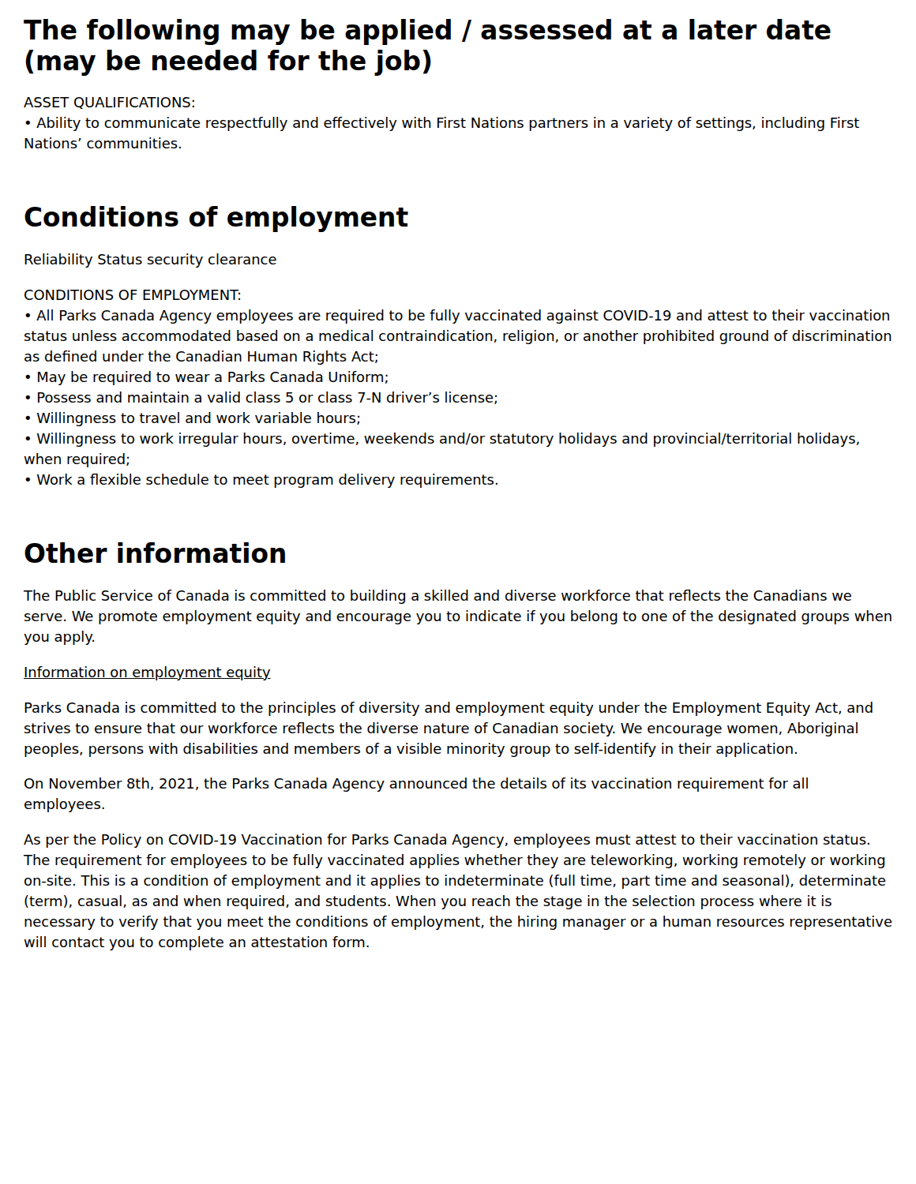The following may be applied / assessed at a later date (may be needed for the job)
ASSET QUALIFICATIONS:
• Ability to communicate respectfully and effectively with First Nations partners in a variety of settings, including First Nations’ communities.
Conditions of employment
Reliability Status security clearance
CONDITIONS OF EMPLOYMENT:
• All Parks Canada Agency employees are required to be fully vaccinated against COVID-19 and attest to their vaccination status unless accommodated based on a medical contraindication, religion, or another prohibited ground of discrimination as defined under the Canadian Human Rights Act;
• May be required to wear a Parks Canada Uniform;
• Possess and maintain a valid class 5 or class 7-N driver’s license;
• Willingness to travel and work variable hours;
• Willingness to work irregular hours, overtime, weekends and/or statutory holidays and provincial/territorial holidays, when required;
• Work a flexible schedule to meet program delivery requirements.
Other information
The Public Service of Canada is committed to building a skilled and diverse workforce that reflects the Canadians we serve. We promote employment equity and encourage you to indicate if you belong to one of the designated groups when you apply.
Information on employment equity
Parks Canada is committed to the principles of diversity and employment equity under the Employment Equity Act, and strives to ensure that our workforce reflects the diverse nature of Canadian society. We encourage women, Aboriginal peoples, persons with disabilities and members of a visible minority group to self-identify in their application.
On November 8th, 2021, the Parks Canada Agency announced the details of its vaccination requirement for all employees.
As per the Policy on COVID-19 Vaccination for Parks Canada Agency, employees must attest to their vaccination status. The requirement for employees to be fully vaccinated applies whether they are teleworking, working remotely or working on-site. This is a condition of employment and it applies to indeterminate (full time, part time and seasonal), determinate (term), casual, as and when required, and students. When you reach the stage in the selection process where it is necessary to verify that you meet the conditions of employment, the hiring manager or a human resources representative will contact you to complete an attestation form.